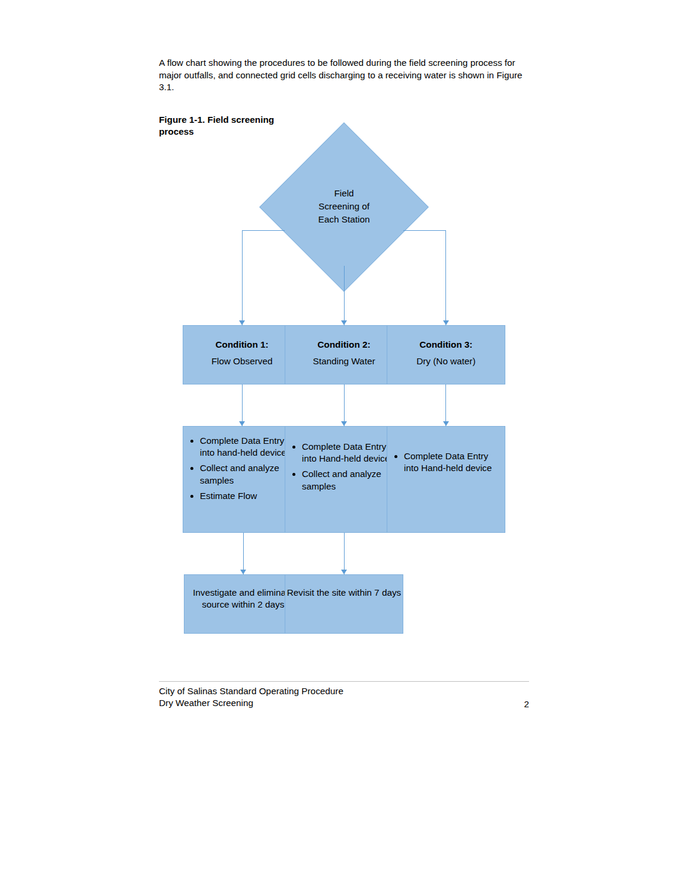A flow chart showing the procedures to be followed during the field screening process for major outfalls, and connected grid cells discharging to a receiving water is shown in Figure 3.1.
Figure 1-1. Field screening process
Field
Screening of
Each Station
Condition 1: Flow Observed
Condition 2: Standing Water
Condition 3: Dry (No water)
Complete Data Entry into hand-held device
Collect and analyze samples
Estimate Flow
Complete Data Entry into Hand-held device
Collect and analyze samples
Complete Data Entry into Hand-held device
Investigate and eliminate source within 2 days
Revisit the site within 7 days
City of Salinas Standard Operating Procedure
Dry Weather Screening
2